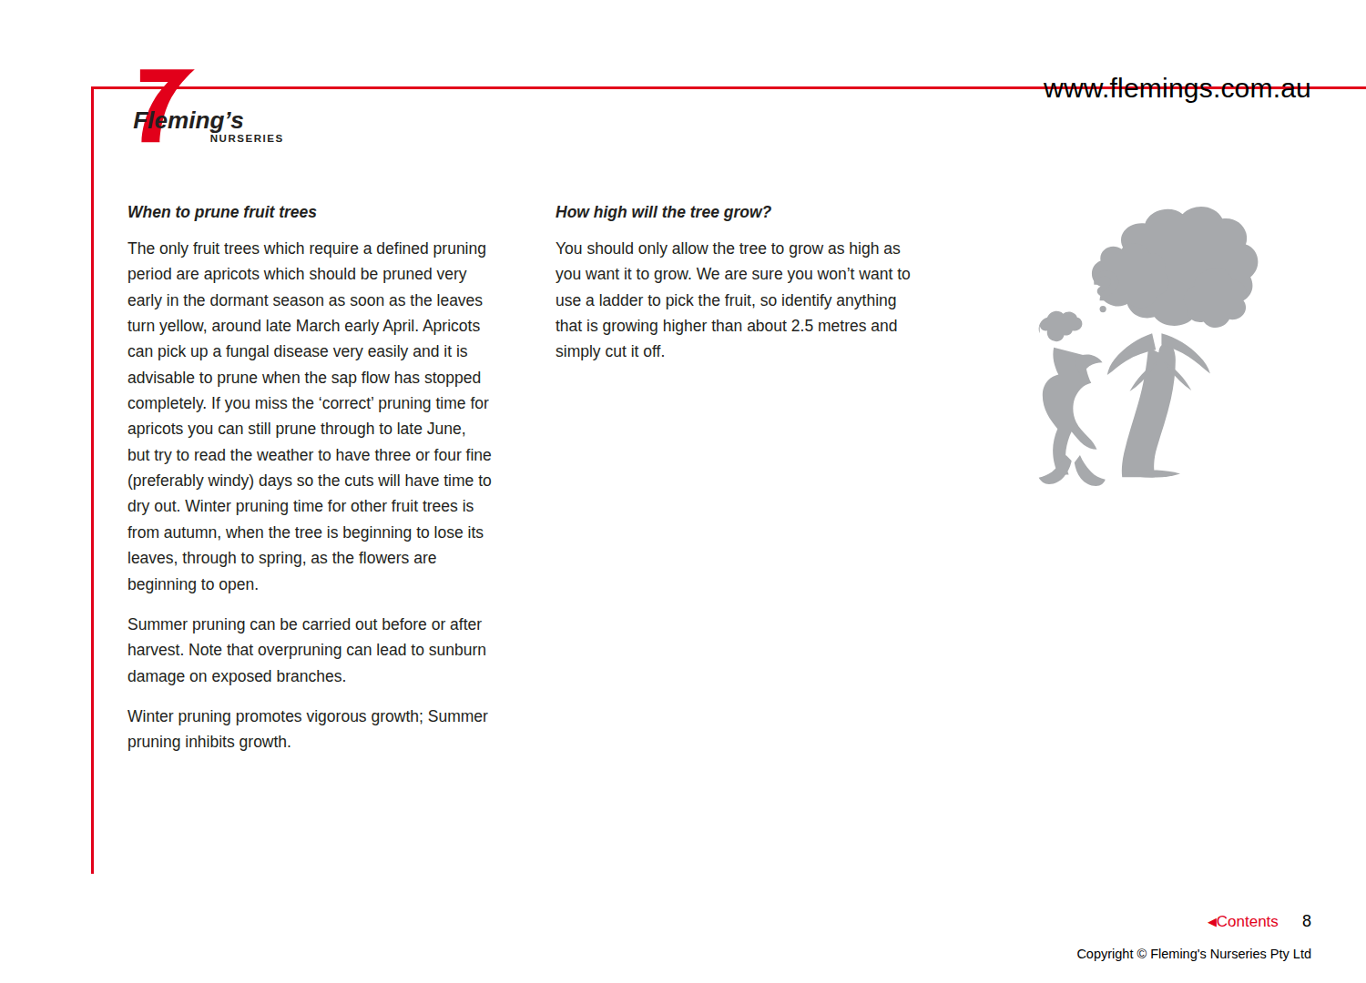Fleming’s NURSERIES
www.flemings.com.au
When to prune fruit trees
The only fruit trees which require a defined pruning period are apricots which should be pruned very early in the dormant season as soon as the leaves turn yellow, around late March early April. Apricots can pick up a fungal disease very easily and it is advisable to prune when the sap flow has stopped completely. If you miss the ‘correct’ pruning time for apricots you can still prune through to late June, but try to read the weather to have three or four fine (preferably windy) days so the cuts will have time to dry out. Winter pruning time for other fruit trees is from autumn, when the tree is beginning to lose its leaves, through to spring, as the flowers are beginning to open.
Summer pruning can be carried out before or after harvest. Note that overpruning can lead to sunburn damage on exposed branches.
Winter pruning promotes vigorous growth; Summer pruning inhibits growth.
How high will the tree grow?
You should only allow the tree to grow as high as you want it to grow. We are sure you won’t want to use a ladder to pick the fruit, so identify anything that is growing higher than about 2.5 metres and simply cut it off.
◀Contents 8
Copyright © Fleming's Nurseries Pty Ltd